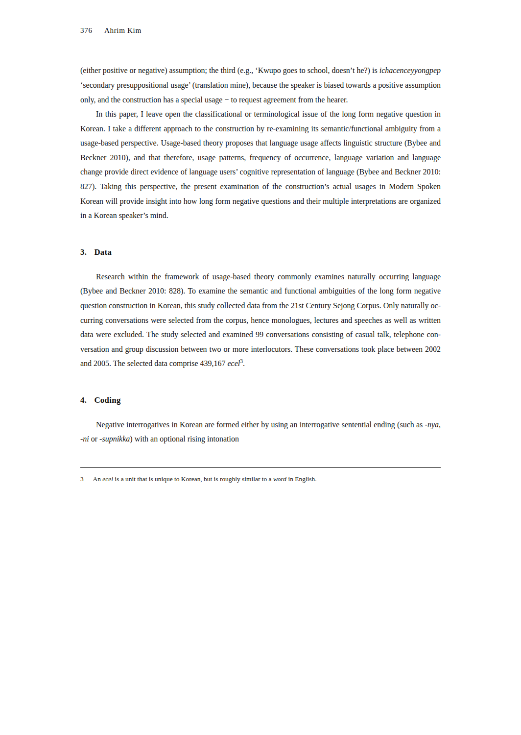376 Ahrim Kim
(either positive or negative) assumption; the third (e.g., ‘Kwupo goes to school, doesn’t he?) is ichacenceyyongpep ‘secondary presuppositional usage’ (translation mine), because the speaker is biased towards a positive assumption only, and the construction has a special usage − to request agreement from the hearer.
In this paper, I leave open the classificational or terminological issue of the long form negative question in Korean. I take a different approach to the construction by re-examining its semantic/functional ambiguity from a usage-based perspective. Usage-based theory proposes that language usage affects linguistic structure (Bybee and Beckner 2010), and that therefore, usage patterns, frequency of occurrence, language variation and language change provide direct evidence of language users’ cognitive representation of language (Bybee and Beckner 2010: 827). Taking this perspective, the present examination of the construction’s actual usages in Modern Spoken Korean will provide insight into how long form negative questions and their multiple interpretations are organized in a Korean speaker’s mind.
3. Data
Research within the framework of usage-based theory commonly examines naturally occurring language (Bybee and Beckner 2010: 828). To examine the semantic and functional ambiguities of the long form negative question construction in Korean, this study collected data from the 21st Century Sejong Corpus. Only naturally occurring conversations were selected from the corpus, hence monologues, lectures and speeches as well as written data were excluded. The study selected and examined 99 conversations consisting of casual talk, telephone conversation and group discussion between two or more interlocutors. These conversations took place between 2002 and 2005. The selected data comprise 439,167 ecel3.
4. Coding
Negative interrogatives in Korean are formed either by using an interrogative sentential ending (such as -nya, -ni or -supnikka) with an optional rising intonation
3 An ecel is a unit that is unique to Korean, but is roughly similar to a word in English.